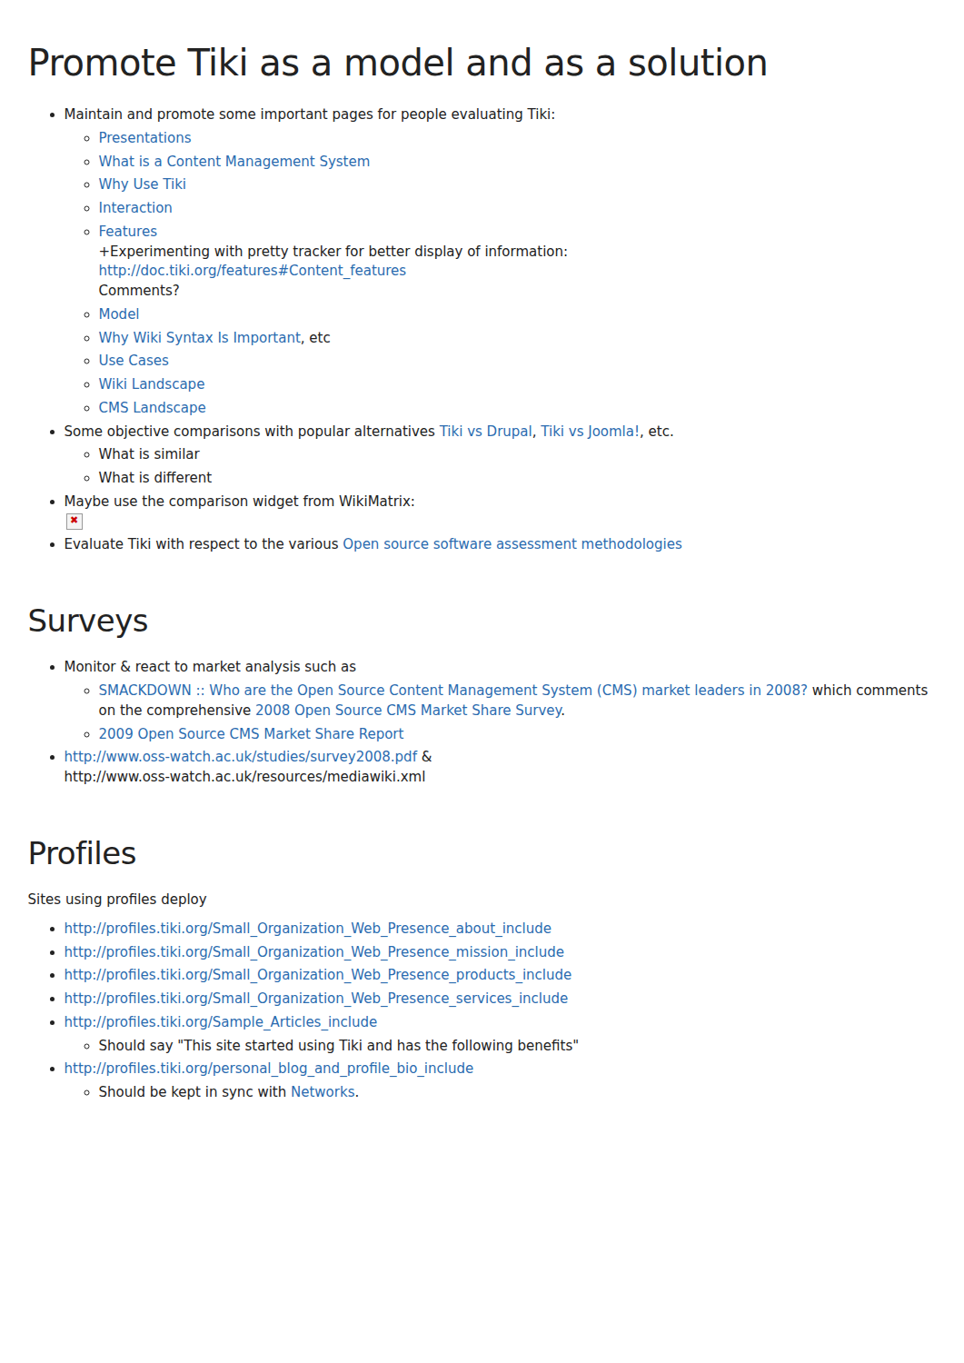Promote Tiki as a model and as a solution
Maintain and promote some important pages for people evaluating Tiki:
Presentations
What is a Content Management System
Why Use Tiki
Interaction
Features
+Experimenting with pretty tracker for better display of information:
http://doc.tiki.org/features#Content_features
Comments?
Model
Why Wiki Syntax Is Important, etc
Use Cases
Wiki Landscape
CMS Landscape
Some objective comparisons with popular alternatives Tiki vs Drupal, Tiki vs Joomla!, etc.
What is similar
What is different
Maybe use the comparison widget from WikiMatrix:
✖
Evaluate Tiki with respect to the various Open source software assessment methodologies
Surveys
Monitor & react to market analysis such as
SMACKDOWN :: Who are the Open Source Content Management System (CMS) market leaders in 2008? which comments on the comprehensive 2008 Open Source CMS Market Share Survey.
2009 Open Source CMS Market Share Report
http://www.oss-watch.ac.uk/studies/survey2008.pdf &
http://www.oss-watch.ac.uk/resources/mediawiki.xml
Profiles
Sites using profiles deploy
http://profiles.tiki.org/Small_Organization_Web_Presence_about_include
http://profiles.tiki.org/Small_Organization_Web_Presence_mission_include
http://profiles.tiki.org/Small_Organization_Web_Presence_products_include
http://profiles.tiki.org/Small_Organization_Web_Presence_services_include
http://profiles.tiki.org/Sample_Articles_include
Should say "This site started using Tiki and has the following benefits"
http://profiles.tiki.org/personal_blog_and_profile_bio_include
Should be kept in sync with Networks.